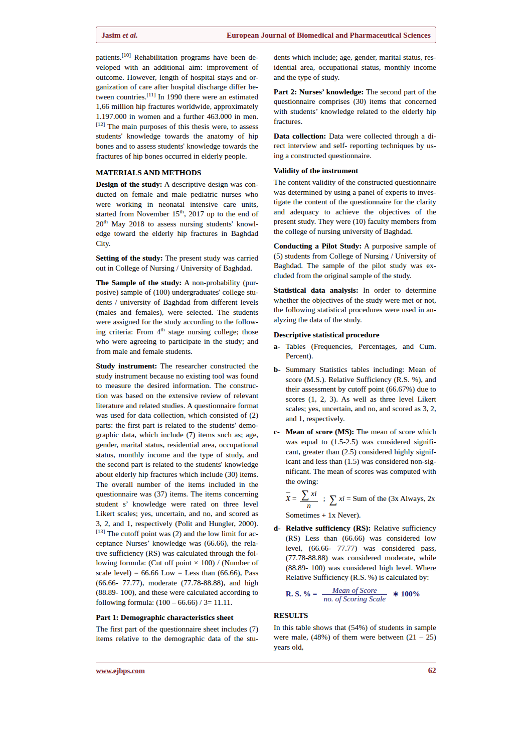Jasim et al.
European Journal of Biomedical and Pharmaceutical Sciences
patients.[10] Rehabilitation programs have been developed with an additional aim: improvement of outcome. However, length of hospital stays and organization of care after hospital discharge differ between countries.[11] In 1990 there were an estimated 1,66 million hip fractures worldwide, approximately 1.197.000 in women and a further 463.000 in men.[12] The main purposes of this thesis were, to assess students' knowledge towards the anatomy of hip bones and to assess students' knowledge towards the fractures of hip bones occurred in elderly people.
MATERIALS AND METHODS
Design of the study: A descriptive design was conducted on female and male pediatric nurses who were working in neonatal intensive care units, started from November 15th, 2017 up to the end of 20th May 2018 to assess nursing students' knowledge toward the elderly hip fractures in Baghdad City.
Setting of the study: The present study was carried out in College of Nursing / University of Baghdad.
The Sample of the study: A non-probability (purposive) sample of (100) undergraduates' college students / university of Baghdad from different levels (males and females), were selected. The students were assigned for the study according to the following criteria: From 4th stage nursing college; those who were agreeing to participate in the study; and from male and female students.
Study instrument: The researcher constructed the study instrument because no existing tool was found to measure the desired information. The construction was based on the extensive review of relevant literature and related studies. A questionnaire format was used for data collection, which consisted of (2) parts: the first part is related to the students' demographic data, which include (7) items such as; age, gender, marital status, residential area, occupational status, monthly income and the type of study, and the second part is related to the students' knowledge about elderly hip fractures which include (30) items. The overall number of the items included in the questionnaire was (37) items. The items concerning student s’ knowledge were rated on three level Likert scales; yes, uncertain, and no, and scored as 3, 2, and 1, respectively (Polit and Hungler, 2000).[13] The cutoff point was (2) and the low limit for acceptance Nurses’ knowledge was (66.66), the relative sufficiency (RS) was calculated through the following formula: (Cut off point × 100) / (Number of scale level) = 66.66 Low = Less than (66.66), Pass (66.66- 77.77), moderate (77.78-88.88), and high (88.89- 100), and these were calculated according to following formula: (100 – 66.66) / 3= 11.11.
Part 1: Demographic characteristics sheet
The first part of the questionnaire sheet includes (7) items relative to the demographic data of the students which include; age, gender, marital status, residential area, occupational status, monthly income and the type of study.
Part 2: Nurses’ knowledge: The second part of the questionnaire comprises (30) items that concerned with students’ knowledge related to the elderly hip fractures.
Data collection: Data were collected through a direct interview and self- reporting techniques by using a constructed questionnaire.
Validity of the instrument
The content validity of the constructed questionnaire was determined by using a panel of experts to investigate the content of the questionnaire for the clarity and adequacy to achieve the objectives of the present study. They were (10) faculty members from the college of nursing university of Baghdad.
Conducting a Pilot Study: A purposive sample of (5) students from College of Nursing / University of Baghdad. The sample of the pilot study was excluded from the original sample of the study.
Statistical data analysis: In order to determine whether the objectives of the study were met or not, the following statistical procedures were used in analyzing the data of the study.
Descriptive statistical procedure
a-Tables (Frequencies, Percentages, and Cum. Percent).
b-Summary Statistics tables including: Mean of score (M.S.). Relative Sufficiency (R.S. %), and their assessment by cutoff point (66.67%) due to scores (1, 2, 3). As well as three level Likert scales; yes, uncertain, and no, and scored as 3, 2, and 1, respectively.
c-Mean of score (MS): The mean of score which was equal to (1.5-2.5) was considered significant, greater than (2.5) considered highly significant and less than (1.5) was considered non-significant. The mean of scores was computed with the owing: X = ∑ xi n ; ∑ xi = Sum of the (3x Always, 2x Sometimes + 1x Never).
d-Relative sufficiency (RS): Relative sufficiency (RS) Less than (66.66) was considered low level, (66.66- 77.77) was considered pass, (77.78-88.88) was considered moderate, while (88.89- 100) was considered high level. Where Relative Sufficiency (R.S. %) is calculated by: R. S. % = Mean of Score no. of Scoring Scale ∗ 100%
RESULTS
In this table shows that (54%) of students in sample were male, (48%) of them were between (21 – 25) years old,
www.ejbps.com 62